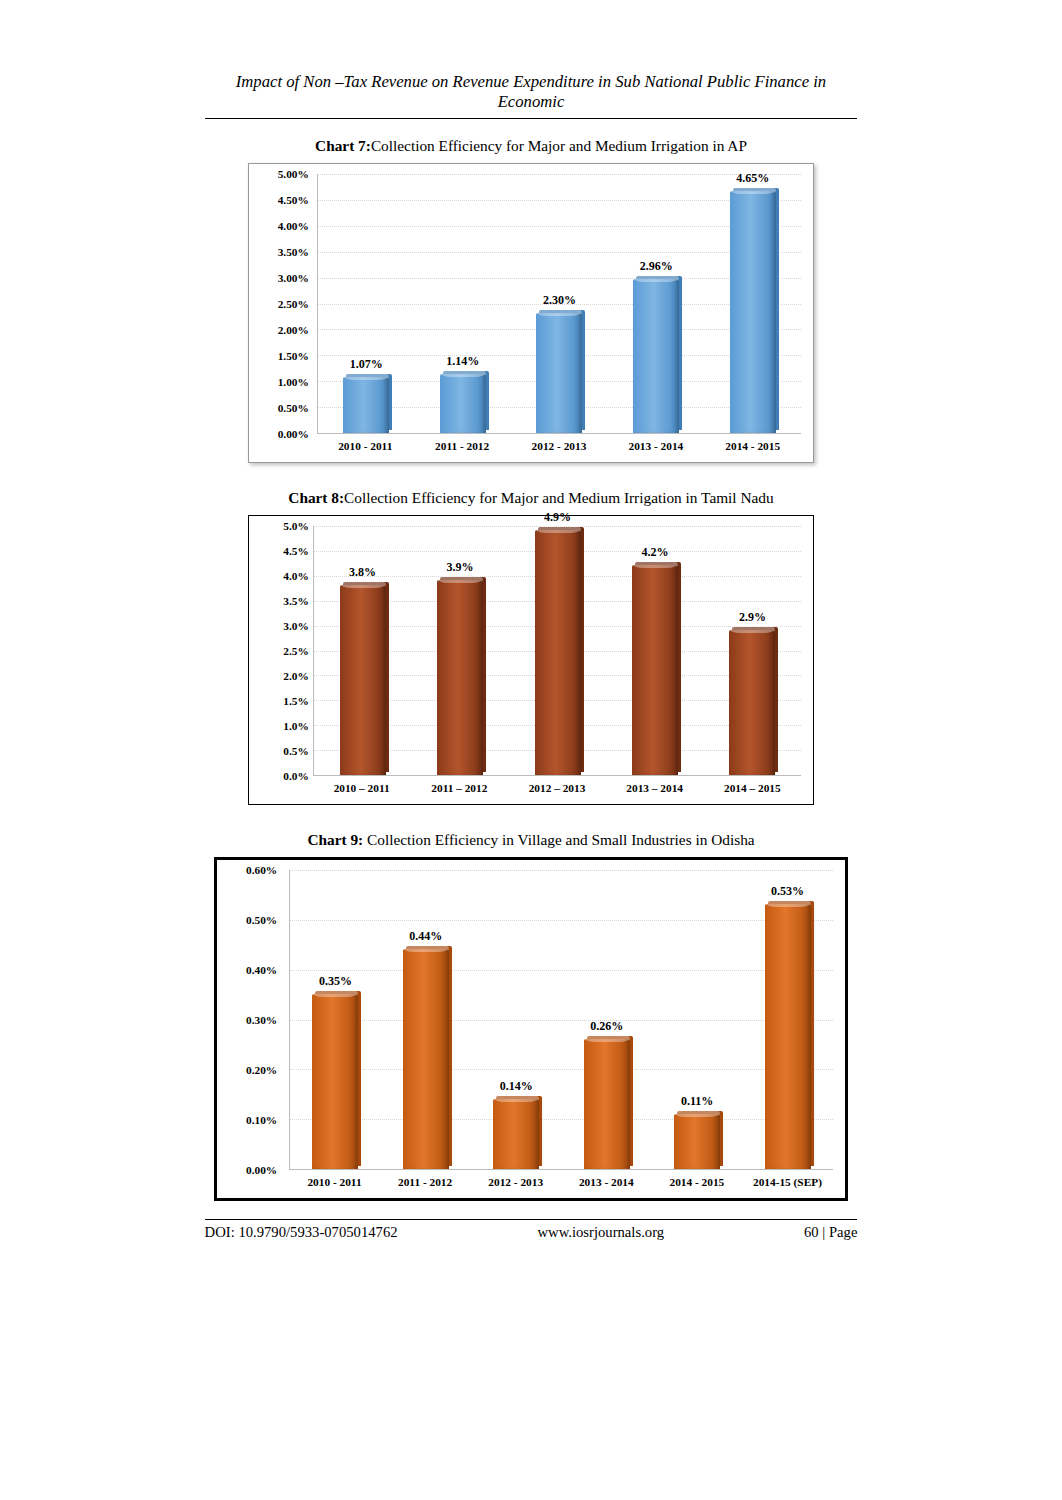Impact of Non –Tax Revenue on Revenue Expenditure in Sub National Public Finance in Economic
Chart 7: Collection Efficiency for Major and Medium Irrigation in AP
5.00% 4.50% 4.00% 3.50% 3.00% 2.50% 2.00% 1.50% 1.00% 0.50% 0.00%
1.07%
1.14%
2.30%
2.96%
4.65%
2010 - 2011 2011 - 2012 2012 - 2013 2013 - 2014 2014 - 2015
Chart 8: Collection Efficiency for Major and Medium Irrigation in Tamil Nadu
5.0% 4.5% 4.0% 3.5% 3.0% 2.5% 2.0% 1.5% 1.0% 0.5% 0.0%
3.8%
3.9%
4.9%
4.2%
2.9%
2010 – 2011 2011 – 2012 2012 – 2013 2013 – 2014 2014 – 2015
Chart 9: Collection Efficiency in Village and Small Industries in Odisha
0.60% 0.50% 0.40% 0.30% 0.20% 0.10% 0.00%
0.35%
0.44%
0.14%
0.26%
0.11%
0.53%
2010 - 2011 2011 - 2012 2012 - 2013 2013 - 2014 2014 - 2015 2014-15 (SEP)
DOI: 10.9790/5933-0705014762
www.iosrjournals.org
60 | Page